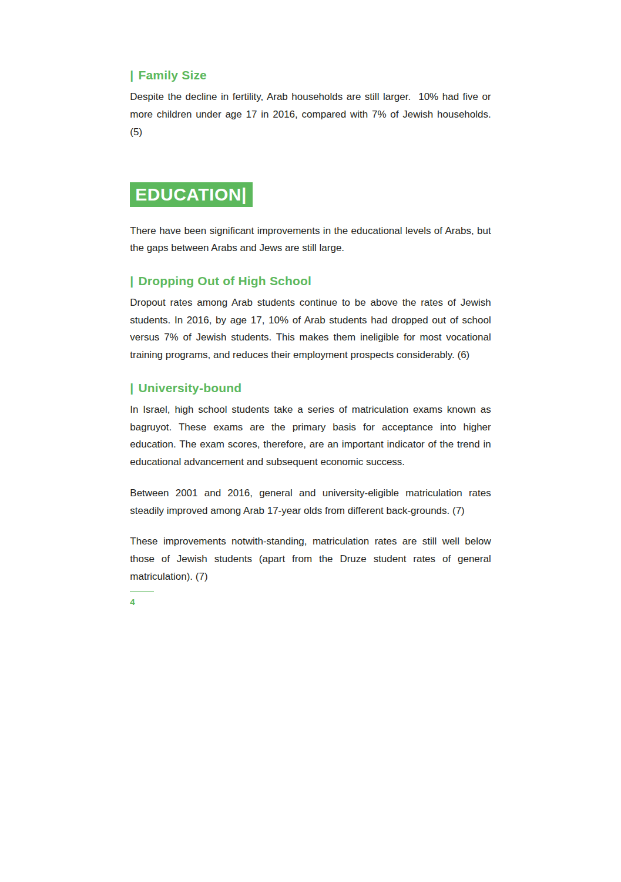| Family Size
Despite the decline in fertility, Arab households are still larger. 10% had five or more children under age 17 in 2016, compared with 7% of Jewish households. (5)
EDUCATION|
There have been significant improvements in the educational levels of Arabs, but the gaps between Arabs and Jews are still large.
| Dropping Out of High School
Dropout rates among Arab students continue to be above the rates of Jewish students. In 2016, by age 17, 10% of Arab students had dropped out of school versus 7% of Jewish students. This makes them ineligible for most vocational training programs, and reduces their employment prospects considerably. (6)
| University-bound
In Israel, high school students take a series of matriculation exams known as bagruyot. These exams are the primary basis for acceptance into higher education. The exam scores, therefore, are an important indicator of the trend in educational advancement and subsequent economic success.
Between 2001 and 2016, general and university‑eligible matriculation rates steadily improved among Arab 17‑year olds from different back‑grounds. (7)
These improvements notwith‑standing, matriculation rates are still well below those of Jewish students (apart from the Druze student rates of general matriculation). (7)
4